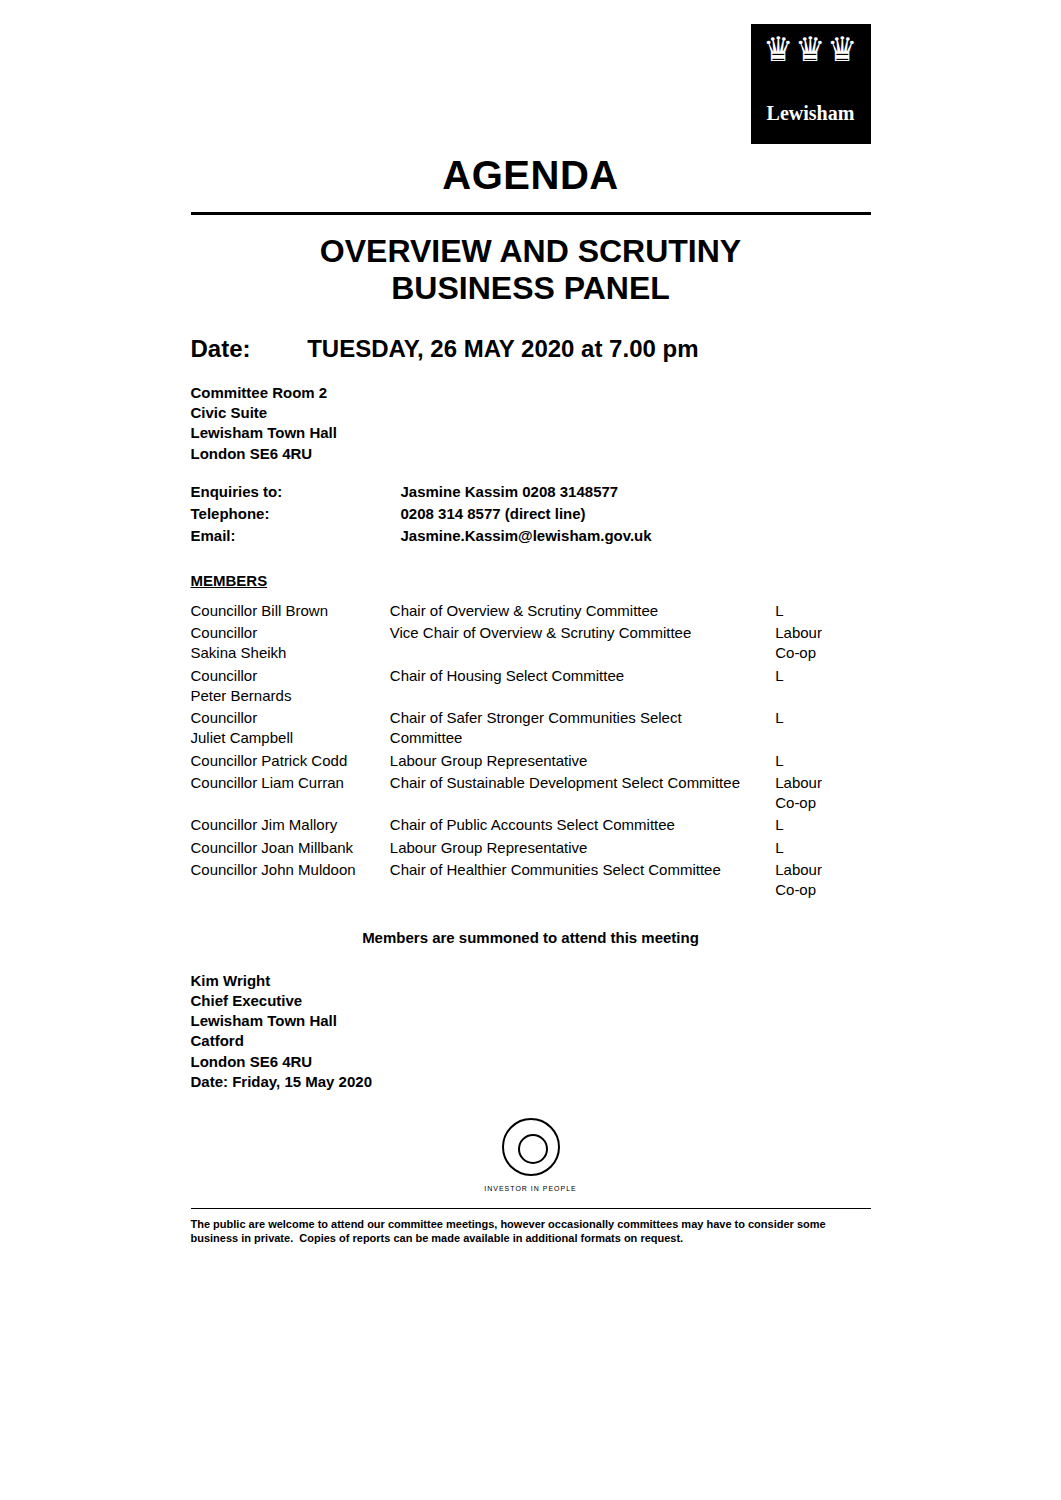♛♛♛
Lewisham
AGENDA
OVERVIEW AND SCRUTINY
BUSINESS PANEL
Date: TUESDAY, 26 MAY 2020 at 7.00 pm
Committee Room 2
Civic Suite
Lewisham Town Hall
London SE6 4RU
| Enquiries to: | Jasmine Kassim 0208 3148577 |
| Telephone: | 0208 314 8577 (direct line) |
| Email: | Jasmine.Kassim@lewisham.gov.uk |
MEMBERS
| Councillor Bill Brown | Chair of Overview & Scrutiny Committee | L |
| Councillor Sakina Sheikh | Vice Chair of Overview & Scrutiny Committee | Labour Co-op |
| Councillor Peter Bernards | Chair of Housing Select Committee | L |
| Councillor Juliet Campbell | Chair of Safer Stronger Communities Select Committee | L |
| Councillor Patrick Codd | Labour Group Representative | L |
| Councillor Liam Curran | Chair of Sustainable Development Select Committee | Labour Co-op |
| Councillor Jim Mallory | Chair of Public Accounts Select Committee | L |
| Councillor Joan Millbank | Labour Group Representative | L |
| Councillor John Muldoon | Chair of Healthier Communities Select Committee | Labour Co-op |
Members are summoned to attend this meeting
Kim Wright
Chief Executive
Lewisham Town Hall
Catford
London SE6 4RU
Date: Friday, 15 May 2020
INVESTOR IN PEOPLE
The public are welcome to attend our committee meetings, however occasionally committees may have to consider some business in private. Copies of reports can be made available in additional formats on request.